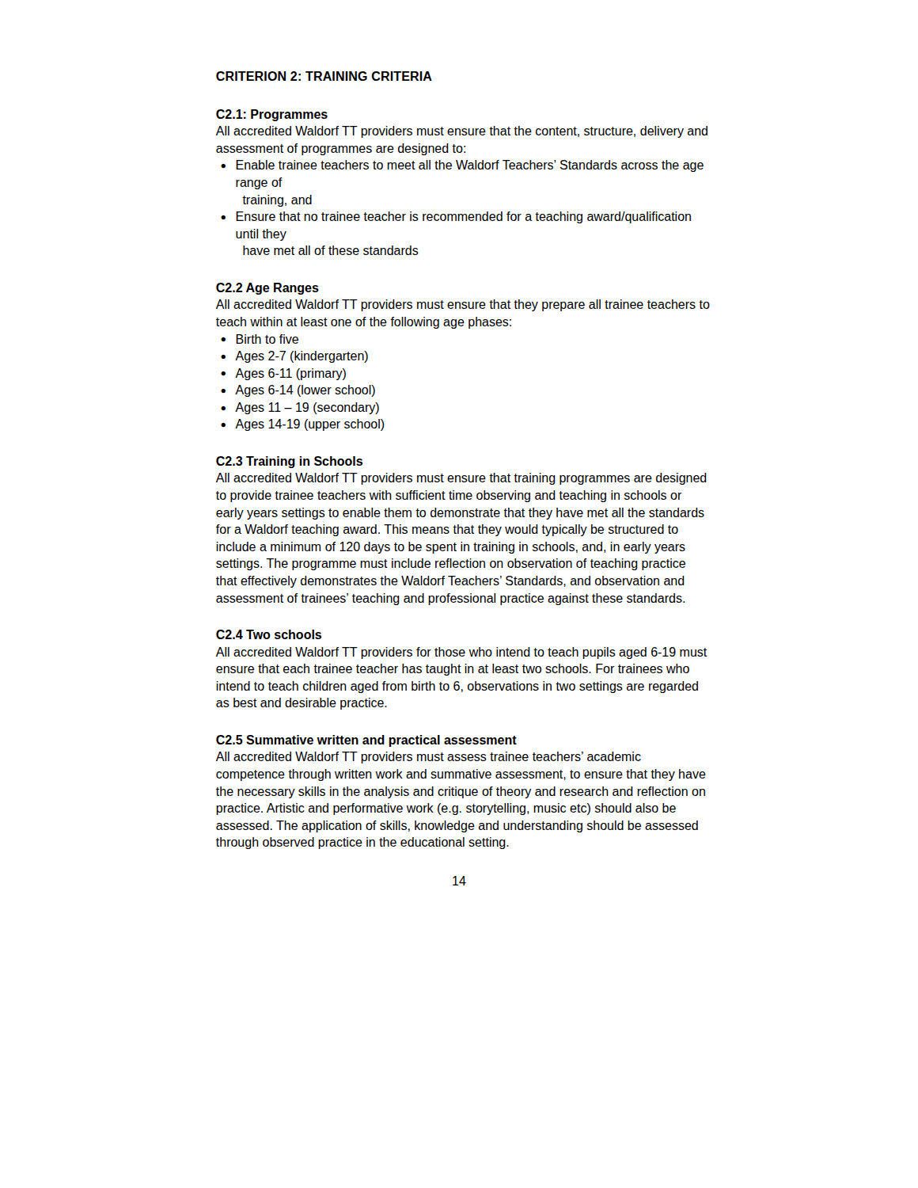CRITERION 2: TRAINING CRITERIA
C2.1: Programmes
All accredited Waldorf TT providers must ensure that the content, structure, delivery and assessment of programmes are designed to:
Enable trainee teachers to meet all the Waldorf Teachers’ Standards across the age range of training, and
Ensure that no trainee teacher is recommended for a teaching award/qualification until they have met all of these standards
C2.2 Age Ranges
All accredited Waldorf TT providers must ensure that they prepare all trainee teachers to teach within at least one of the following age phases:
Birth to five
Ages 2-7 (kindergarten)
Ages 6-11 (primary)
Ages 6-14 (lower school)
Ages 11 – 19 (secondary)
Ages 14-19 (upper school)
C2.3 Training in Schools
All accredited Waldorf TT providers must ensure that training programmes are designed to provide trainee teachers with sufficient time observing and teaching in schools or early years settings to enable them to demonstrate that they have met all the standards for a Waldorf teaching award. This means that they would typically be structured to include a minimum of 120 days to be spent in training in schools, and, in early years settings. The programme must include reflection on observation of teaching practice that effectively demonstrates the Waldorf Teachers’ Standards, and observation and assessment of trainees’ teaching and professional practice against these standards.
C2.4 Two schools
All accredited Waldorf TT providers for those who intend to teach pupils aged 6-19 must ensure that each trainee teacher has taught in at least two schools. For trainees who intend to teach children aged from birth to 6, observations in two settings are regarded as best and desirable practice.
C2.5 Summative written and practical assessment
All accredited Waldorf TT providers must assess trainee teachers’ academic competence through written work and summative assessment, to ensure that they have the necessary skills in the analysis and critique of theory and research and reflection on practice. Artistic and performative work (e.g. storytelling, music etc) should also be assessed. The application of skills, knowledge and understanding should be assessed through observed practice in the educational setting.
14